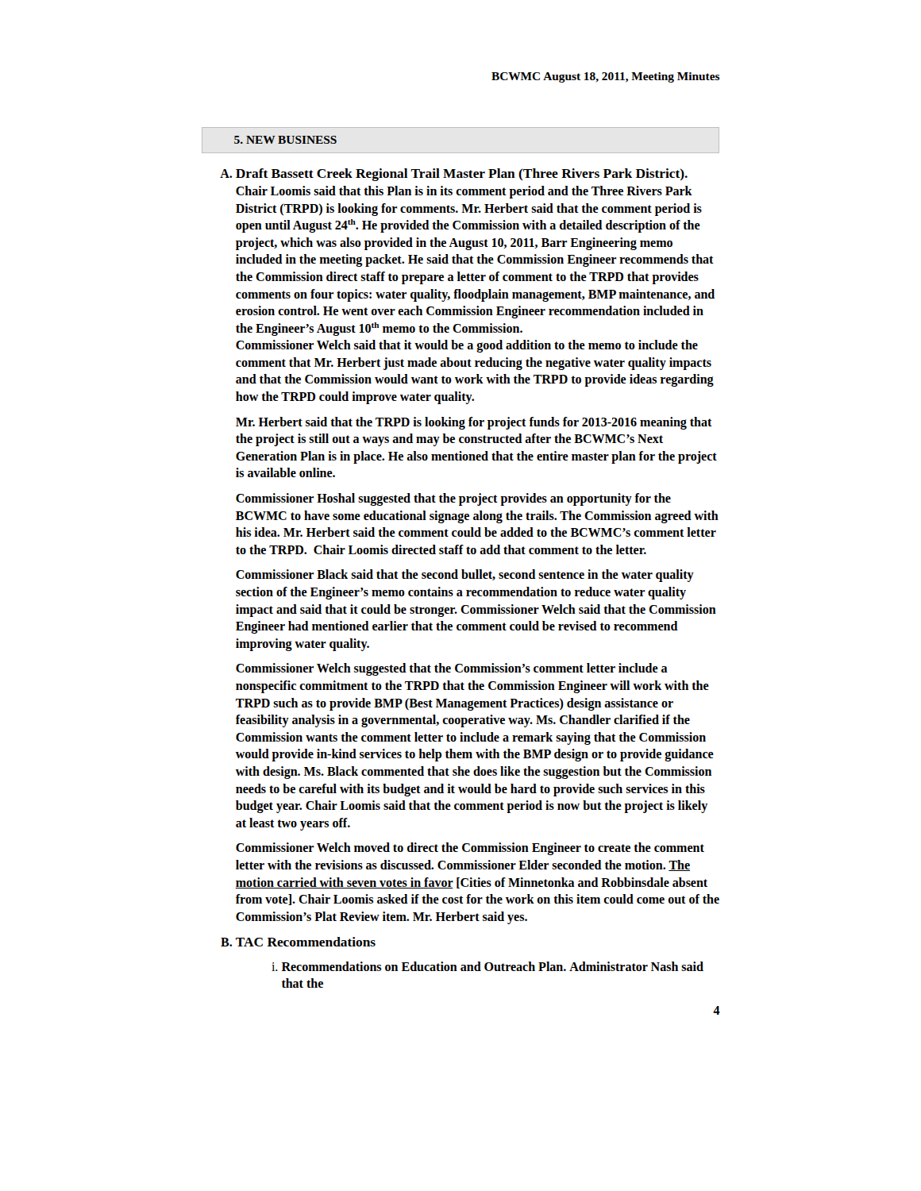BCWMC August 18, 2011, Meeting Minutes
5. NEW BUSINESS
Draft Bassett Creek Regional Trail Master Plan (Three Rivers Park District). Chair Loomis said that this Plan is in its comment period and the Three Rivers Park District (TRPD) is looking for comments. Mr. Herbert said that the comment period is open until August 24th. He provided the Commission with a detailed description of the project, which was also provided in the August 10, 2011, Barr Engineering memo included in the meeting packet. He said that the Commission Engineer recommends that the Commission direct staff to prepare a letter of comment to the TRPD that provides comments on four topics: water quality, floodplain management, BMP maintenance, and erosion control. He went over each Commission Engineer recommendation included in the Engineer’s August 10th memo to the Commission.
Commissioner Welch said that it would be a good addition to the memo to include the comment that Mr. Herbert just made about reducing the negative water quality impacts and that the Commission would want to work with the TRPD to provide ideas regarding how the TRPD could improve water quality.
Mr. Herbert said that the TRPD is looking for project funds for 2013-2016 meaning that the project is still out a ways and may be constructed after the BCWMC’s Next Generation Plan is in place. He also mentioned that the entire master plan for the project is available online.
Commissioner Hoshal suggested that the project provides an opportunity for the BCWMC to have some educational signage along the trails. The Commission agreed with his idea. Mr. Herbert said the comment could be added to the BCWMC’s comment letter to the TRPD. Chair Loomis directed staff to add that comment to the letter.
Commissioner Black said that the second bullet, second sentence in the water quality section of the Engineer’s memo contains a recommendation to reduce water quality impact and said that it could be stronger. Commissioner Welch said that the Commission Engineer had mentioned earlier that the comment could be revised to recommend improving water quality.
Commissioner Welch suggested that the Commission’s comment letter include a nonspecific commitment to the TRPD that the Commission Engineer will work with the TRPD such as to provide BMP (Best Management Practices) design assistance or feasibility analysis in a governmental, cooperative way. Ms. Chandler clarified if the Commission wants the comment letter to include a remark saying that the Commission would provide in-kind services to help them with the BMP design or to provide guidance with design. Ms. Black commented that she does like the suggestion but the Commission needs to be careful with its budget and it would be hard to provide such services in this budget year. Chair Loomis said that the comment period is now but the project is likely at least two years off.
Commissioner Welch moved to direct the Commission Engineer to create the comment letter with the revisions as discussed. Commissioner Elder seconded the motion. The motion carried with seven votes in favor [Cities of Minnetonka and Robbinsdale absent from vote]. Chair Loomis asked if the cost for the work on this item could come out of the Commission’s Plat Review item. Mr. Herbert said yes.
TAC Recommendations
Recommendations on Education and Outreach Plan. Administrator Nash said that the
4